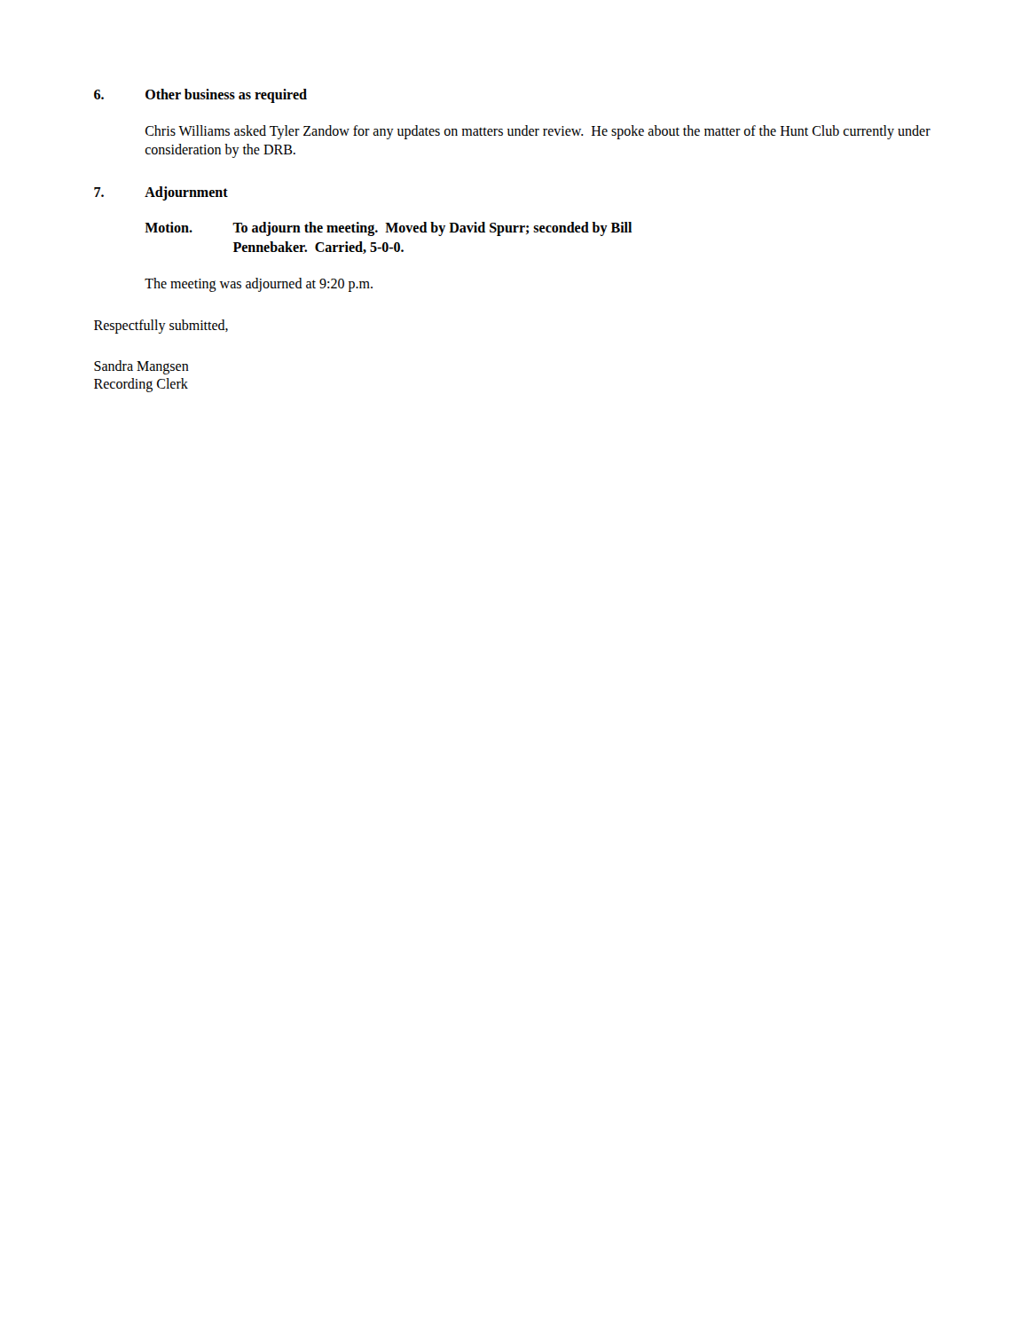6.
Other business as required
Chris Williams asked Tyler Zandow for any updates on matters under review. He spoke about the matter of the Hunt Club currently under consideration by the DRB.
7.
Adjournment
Motion.
To adjourn the meeting. Moved by David Spurr; seconded by Bill Pennebaker. Carried, 5-0-0.
The meeting was adjourned at 9:20 p.m.
Respectfully submitted,
Sandra Mangsen
Recording Clerk